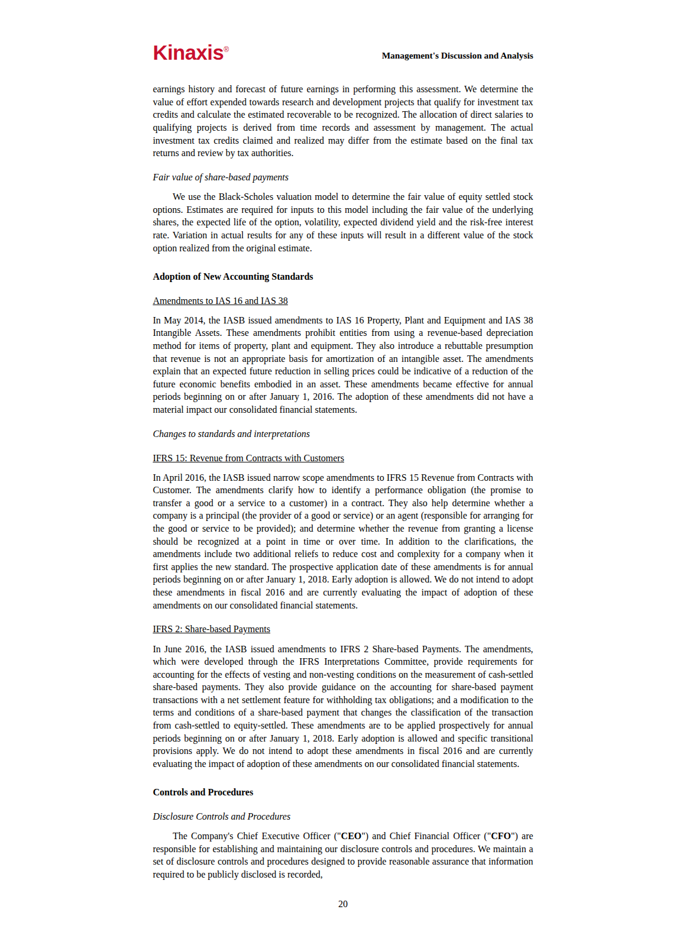Kinaxis®
Management's Discussion and Analysis
earnings history and forecast of future earnings in performing this assessment. We determine the value of effort expended towards research and development projects that qualify for investment tax credits and calculate the estimated recoverable to be recognized. The allocation of direct salaries to qualifying projects is derived from time records and assessment by management. The actual investment tax credits claimed and realized may differ from the estimate based on the final tax returns and review by tax authorities.
Fair value of share-based payments
We use the Black-Scholes valuation model to determine the fair value of equity settled stock options. Estimates are required for inputs to this model including the fair value of the underlying shares, the expected life of the option, volatility, expected dividend yield and the risk-free interest rate. Variation in actual results for any of these inputs will result in a different value of the stock option realized from the original estimate.
Adoption of New Accounting Standards
Amendments to IAS 16 and IAS 38
In May 2014, the IASB issued amendments to IAS 16 Property, Plant and Equipment and IAS 38 Intangible Assets. These amendments prohibit entities from using a revenue-based depreciation method for items of property, plant and equipment. They also introduce a rebuttable presumption that revenue is not an appropriate basis for amortization of an intangible asset. The amendments explain that an expected future reduction in selling prices could be indicative of a reduction of the future economic benefits embodied in an asset. These amendments became effective for annual periods beginning on or after January 1, 2016. The adoption of these amendments did not have a material impact our consolidated financial statements.
Changes to standards and interpretations
IFRS 15: Revenue from Contracts with Customers
In April 2016, the IASB issued narrow scope amendments to IFRS 15 Revenue from Contracts with Customer. The amendments clarify how to identify a performance obligation (the promise to transfer a good or a service to a customer) in a contract. They also help determine whether a company is a principal (the provider of a good or service) or an agent (responsible for arranging for the good or service to be provided); and determine whether the revenue from granting a license should be recognized at a point in time or over time. In addition to the clarifications, the amendments include two additional reliefs to reduce cost and complexity for a company when it first applies the new standard. The prospective application date of these amendments is for annual periods beginning on or after January 1, 2018. Early adoption is allowed. We do not intend to adopt these amendments in fiscal 2016 and are currently evaluating the impact of adoption of these amendments on our consolidated financial statements.
IFRS 2: Share-based Payments
In June 2016, the IASB issued amendments to IFRS 2 Share-based Payments. The amendments, which were developed through the IFRS Interpretations Committee, provide requirements for accounting for the effects of vesting and non-vesting conditions on the measurement of cash-settled share-based payments. They also provide guidance on the accounting for share-based payment transactions with a net settlement feature for withholding tax obligations; and a modification to the terms and conditions of a share-based payment that changes the classification of the transaction from cash-settled to equity-settled. These amendments are to be applied prospectively for annual periods beginning on or after January 1, 2018. Early adoption is allowed and specific transitional provisions apply. We do not intend to adopt these amendments in fiscal 2016 and are currently evaluating the impact of adoption of these amendments on our consolidated financial statements.
Controls and Procedures
Disclosure Controls and Procedures
The Company's Chief Executive Officer ("CEO") and Chief Financial Officer ("CFO") are responsible for establishing and maintaining our disclosure controls and procedures. We maintain a set of disclosure controls and procedures designed to provide reasonable assurance that information required to be publicly disclosed is recorded,
20